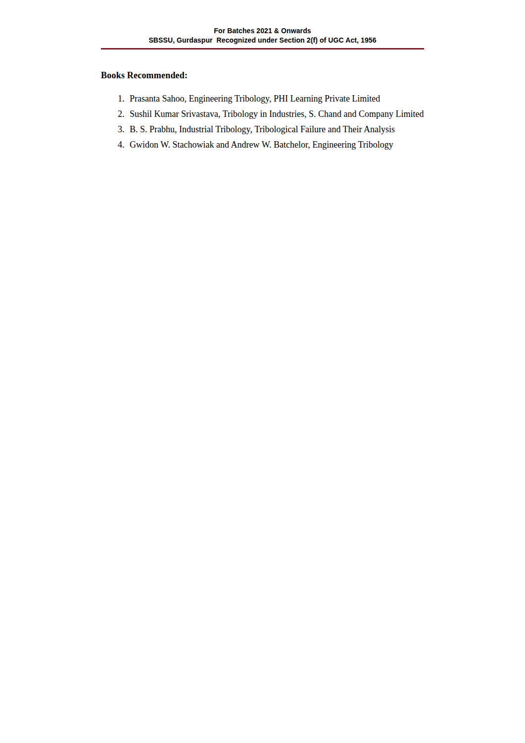For Batches 2021 & Onwards
SBSSU, Gurdaspur Recognized under Section 2(f) of UGC Act, 1956
Books Recommended:
Prasanta Sahoo, Engineering Tribology, PHI Learning Private Limited
Sushil Kumar Srivastava, Tribology in Industries, S. Chand and Company Limited
B. S. Prabhu, Industrial Tribology, Tribological Failure and Their Analysis
Gwidon W. Stachowiak and Andrew W. Batchelor, Engineering Tribology